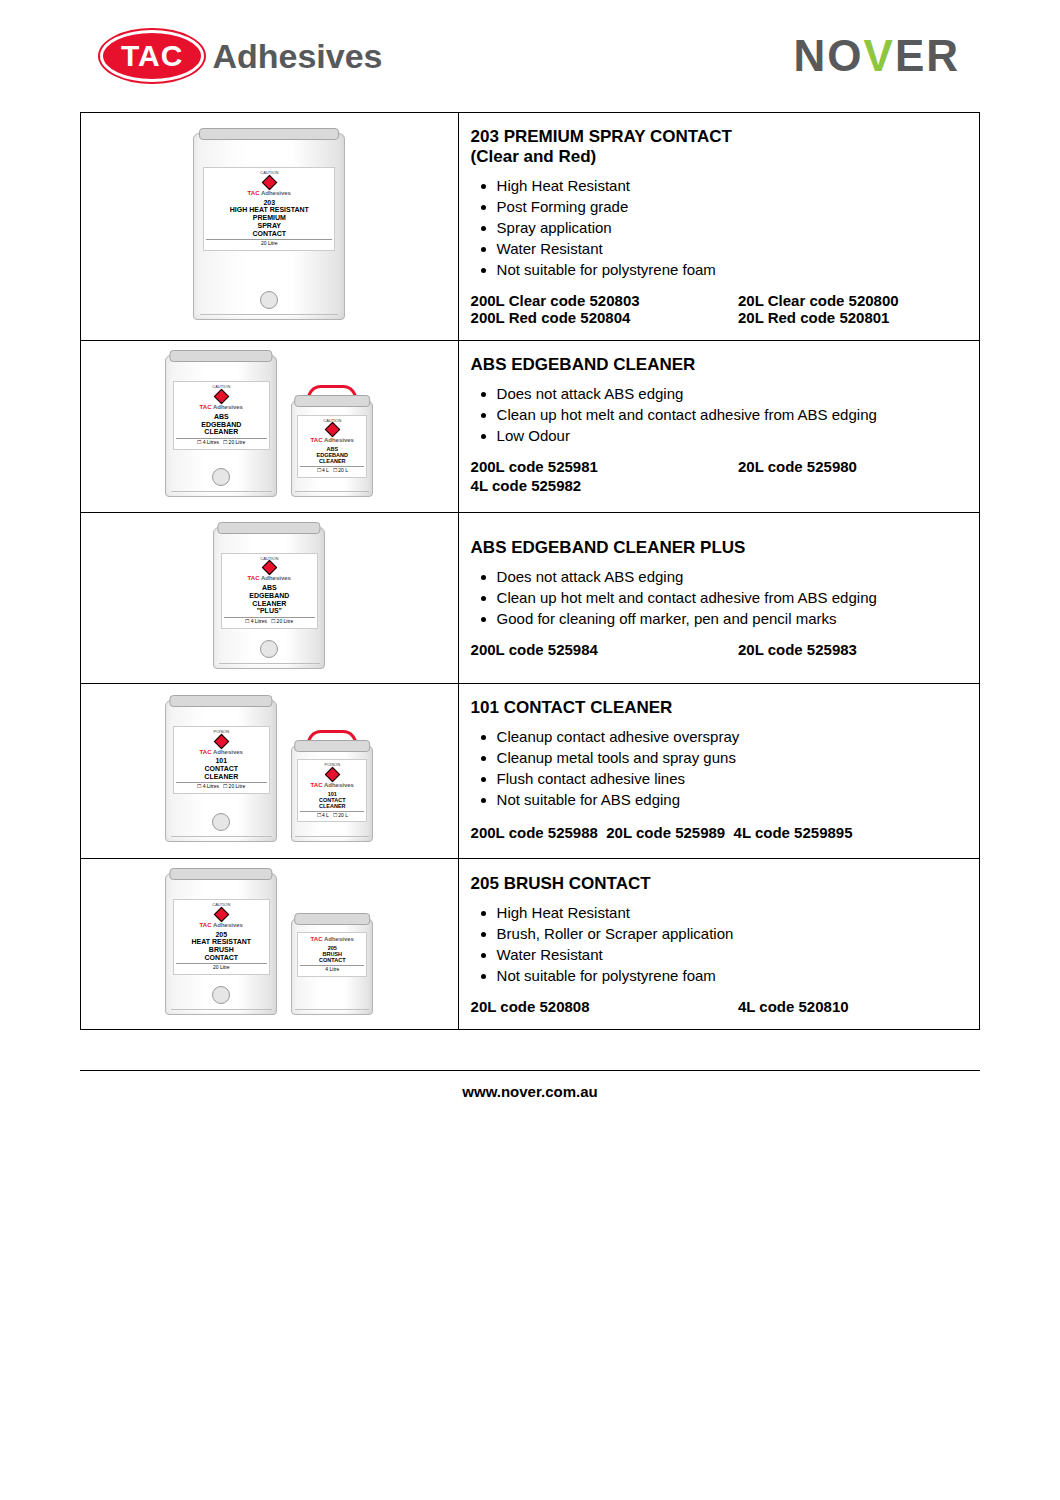TAC Adhesives
NOVER
| CAUTION TAC Adhesives 203 HIGH HEAT RESISTANT PREMIUM SPRAY CONTACT 20 Litre | 203 PREMIUM SPRAY CONTACT (Clear and Red) High Heat Resistant Post Forming grade Spray application Water Resistant Not suitable for polystyrene foam 200L Clear code 520803 20L Clear code 520800 200L Red code 520804 20L Red code 520801 |
| CAUTION TAC Adhesives ABS EDGEBAND CLEANER ☐ 4 Litres ☐ 20 Litre CAUTION TAC Adhesives ABS EDGEBAND CLEANER ☐ 4 L ☐ 20 L | ABS EDGEBAND CLEANER Does not attack ABS edging Clean up hot melt and contact adhesive from ABS edging Low Odour 200L code 525981 20L code 525980 4L code 525982 |
| CAUTION TAC Adhesives ABS EDGEBAND CLEANER "PLUS" ☐ 4 Litres ☐ 20 Litre | ABS EDGEBAND CLEANER PLUS Does not attack ABS edging Clean up hot melt and contact adhesive from ABS edging Good for cleaning off marker, pen and pencil marks 200L code 525984 20L code 525983 |
| POISON TAC Adhesives 101 CONTACT CLEANER ☐ 4 Litres ☐ 20 Litre POISON TAC Adhesives 101 CONTACT CLEANER ☐ 4 L ☐ 20 L | 101 CONTACT CLEANER Cleanup contact adhesive overspray Cleanup metal tools and spray guns Flush contact adhesive lines Not suitable for ABS edging 200L code 525988 20L code 525989 4L code 5259895 |
| CAUTION TAC Adhesives 205 HEAT RESISTANT BRUSH CONTACT 20 Litre TAC Adhesives 205 BRUSH CONTACT 4 Litre | 205 BRUSH CONTACT High Heat Resistant Brush, Roller or Scraper application Water Resistant Not suitable for polystyrene foam 20L code 520808 4L code 520810 |
www.nover.com.au